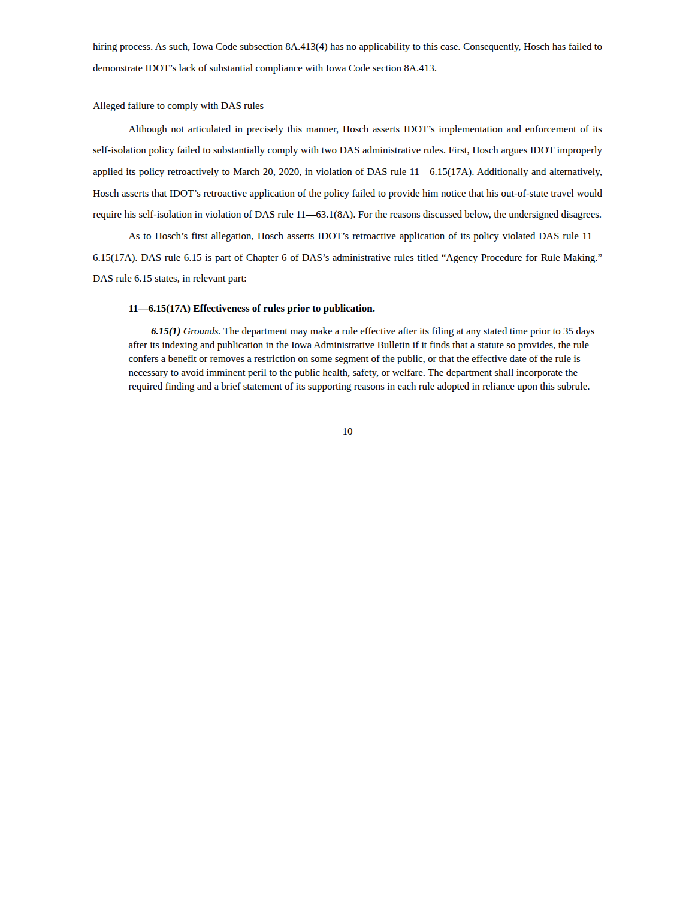hiring process. As such, Iowa Code subsection 8A.413(4) has no applicability to this case. Consequently, Hosch has failed to demonstrate IDOT’s lack of substantial compliance with Iowa Code section 8A.413.
Alleged failure to comply with DAS rules
Although not articulated in precisely this manner, Hosch asserts IDOT’s implementation and enforcement of its self-isolation policy failed to substantially comply with two DAS administrative rules. First, Hosch argues IDOT improperly applied its policy retroactively to March 20, 2020, in violation of DAS rule 11—6.15(17A). Additionally and alternatively, Hosch asserts that IDOT’s retroactive application of the policy failed to provide him notice that his out-of-state travel would require his self-isolation in violation of DAS rule 11—63.1(8A). For the reasons discussed below, the undersigned disagrees.
As to Hosch’s first allegation, Hosch asserts IDOT’s retroactive application of its policy violated DAS rule 11—6.15(17A). DAS rule 6.15 is part of Chapter 6 of DAS’s administrative rules titled “Agency Procedure for Rule Making.” DAS rule 6.15 states, in relevant part:
11—6.15(17A) Effectiveness of rules prior to publication.
6.15(1) Grounds. The department may make a rule effective after its filing at any stated time prior to 35 days after its indexing and publication in the Iowa Administrative Bulletin if it finds that a statute so provides, the rule confers a benefit or removes a restriction on some segment of the public, or that the effective date of the rule is necessary to avoid imminent peril to the public health, safety, or welfare. The department shall incorporate the required finding and a brief statement of its supporting reasons in each rule adopted in reliance upon this subrule.
10